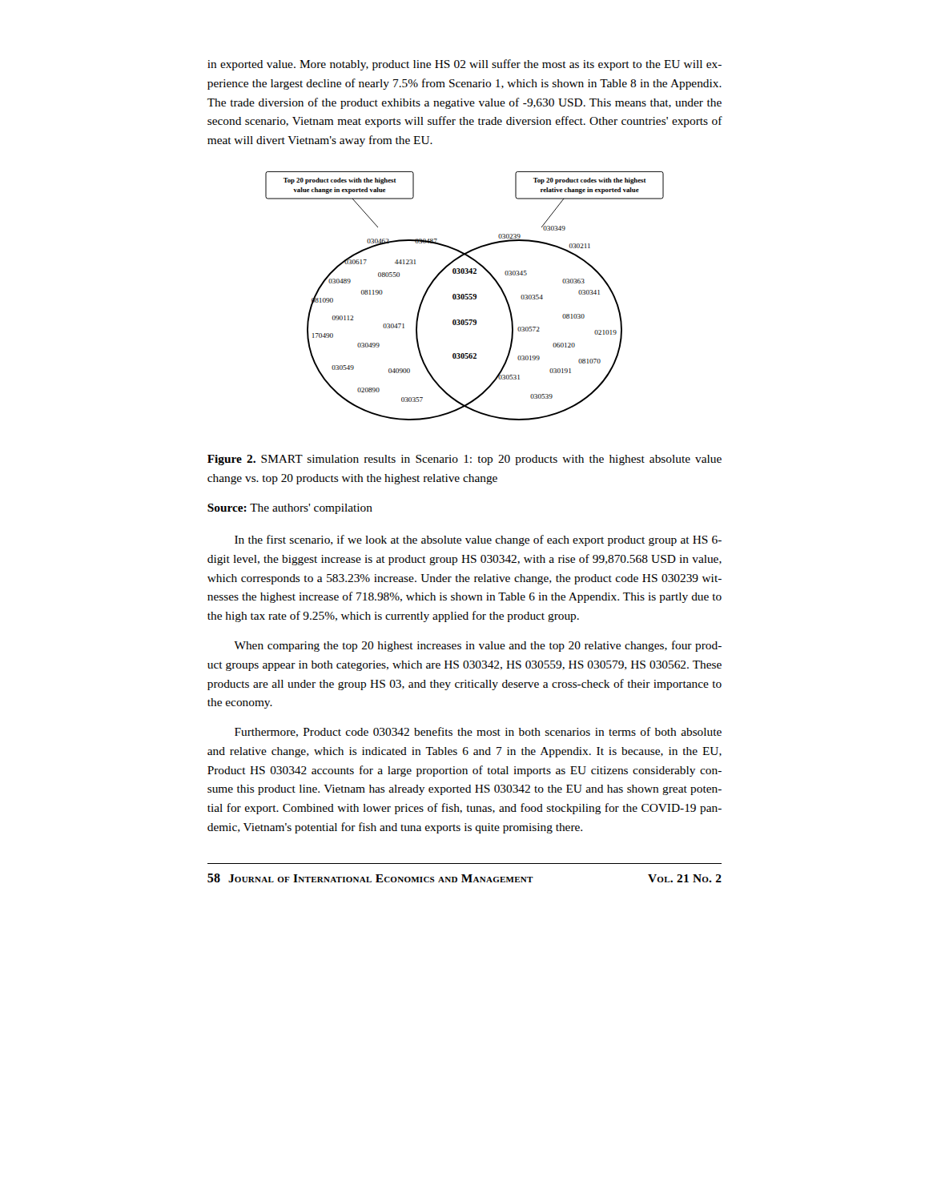in exported value. More notably, product line HS 02 will suffer the most as its export to the EU will experience the largest decline of nearly 7.5% from Scenario 1, which is shown in Table 8 in the Appendix. The trade diversion of the product exhibits a negative value of -9,630 USD. This means that, under the second scenario, Vietnam meat exports will suffer the trade diversion effect. Other countries' exports of meat will divert Vietnam's away from the EU.
Top 20 product codes with the highest value change in exported value Top 20 product codes with the highest relative change in exported value 030462 030487 030617 441231 030489 080550 081090 081190 090112 030471 170490 030499 030549 040900 020890 030357 030342 030559 030579 030562 030239 030349 030211 030345 030363 030354 030341 081030 030572 021019 060120 030199 081070 030531 030191 030539
Figure 2. SMART simulation results in Scenario 1: top 20 products with the highest absolute value change vs. top 20 products with the highest relative change
Source: The authors' compilation
In the first scenario, if we look at the absolute value change of each export product group at HS 6-digit level, the biggest increase is at product group HS 030342, with a rise of 99,870.568 USD in value, which corresponds to a 583.23% increase. Under the relative change, the product code HS 030239 witnesses the highest increase of 718.98%, which is shown in Table 6 in the Appendix. This is partly due to the high tax rate of 9.25%, which is currently applied for the product group.
When comparing the top 20 highest increases in value and the top 20 relative changes, four product groups appear in both categories, which are HS 030342, HS 030559, HS 030579, HS 030562. These products are all under the group HS 03, and they critically deserve a cross-check of their importance to the economy.
Furthermore, Product code 030342 benefits the most in both scenarios in terms of both absolute and relative change, which is indicated in Tables 6 and 7 in the Appendix. It is because, in the EU, Product HS 030342 accounts for a large proportion of total imports as EU citizens considerably consume this product line. Vietnam has already exported HS 030342 to the EU and has shown great potential for export. Combined with lower prices of fish, tunas, and food stockpiling for the COVID-19 pandemic, Vietnam's potential for fish and tuna exports is quite promising there.
58 Journal of International Economics and Management
Vol. 21 No. 2